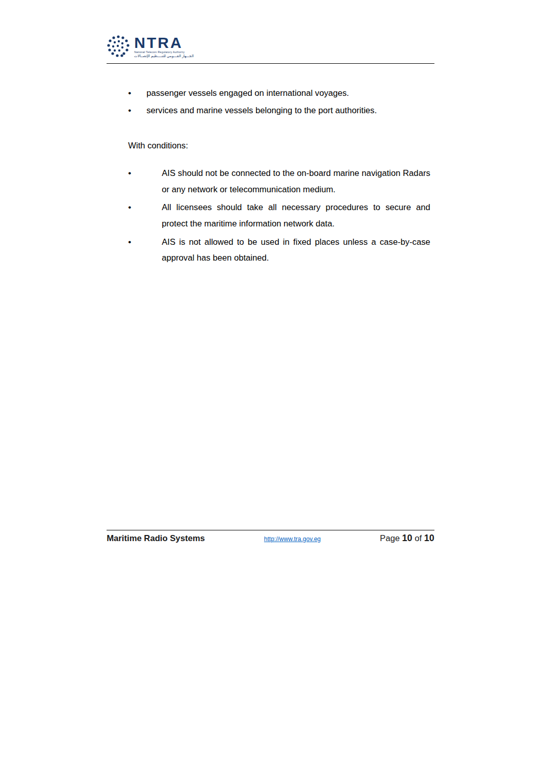NTRA National Telecom Regulatory Authority الجـــهاز القـــومي للتنــــظيم الإتصــالات
passenger vessels engaged on international voyages.
services and marine vessels belonging to the port authorities.
With conditions:
AIS should not be connected to the on-board marine navigation Radars or any network or telecommunication medium.
All licensees should take all necessary procedures to secure and protect the maritime information network data.
AIS is not allowed to be used in fixed places unless a case-by-case approval has been obtained.
Maritime Radio Systems
http://www.tra.gov.eg
Page 10 of 10